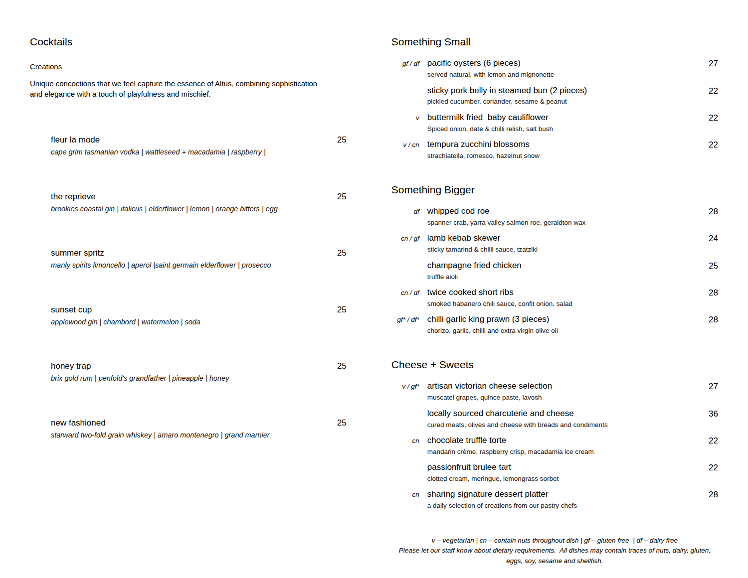Cocktails
Creations
Unique concoctions that we feel capture the essence of Altus, combining sophistication and elegance with a touch of playfulness and mischief.
fleur la mode
cape grim tasmanian vodka | wattleseed + macadamia | raspberry |
25
the reprieve
brookies coastal gin | italicus | elderflower | lemon | orange bitters | egg
25
summer spritz
manly spirits limoncello | aperol |saint germain elderflower | prosecco
25
sunset cup
applewood gin | chambord | watermelon | soda
25
honey trap
brix gold rum | penfold's grandfather | pineapple | honey
25
new fashioned
starward two-fold grain whiskey | amaro montenegro | grand marnier
25
Something Small
| gf / df | pacific oysters (6 pieces) served natural, with lemon and mignonette | 27 |
| | sticky pork belly in steamed bun (2 pieces) pickled cucumber, coriander, sesame & peanut | 22 |
| v | buttermilk fried baby cauliflower Spiced onion, date & chilli relish, salt bush | 22 |
| v / cn | tempura zucchini blossoms strachiatella, romesco, hazelnut snow | 22 |
Something Bigger
| df | whipped cod roe spanner crab, yarra valley salmon roe, geraldton wax | 28 |
| cn / gf | lamb kebab skewer sticky tamarind & chilli sauce, tzatziki | 24 |
| | champagne fried chicken truffle aioli | 25 |
| cn / df | twice cooked short ribs smoked habanero chili sauce, confit onion, salad | 28 |
| gf* / df* | chilli garlic king prawn (3 pieces) chorizo, garlic, chilli and extra virgin olive oil | 28 |
Cheese + Sweets
| v / gf* | artisan victorian cheese selection muscatel grapes, quince paste, lavosh | 27 |
| | locally sourced charcuterie and cheese cured meats, olives and cheese with breads and condiments | 36 |
| cn | chocolate truffle torte mandarin crème, raspberry crisp, macadamia ice cream | 22 |
| | passionfruit brulee tart clotted cream, meringue, lemongrass sorbet | 22 |
| cn | sharing signature dessert platter a daily selection of creations from our pastry chefs | 28 |
v – vegetarian | cn – contain nuts throughout dish | gf – gluten free | df – dairy free
Please let our staff know about dietary requirements. All dishes may contain traces of nuts, dairy, gluten, eggs, soy, sesame and shellfish.